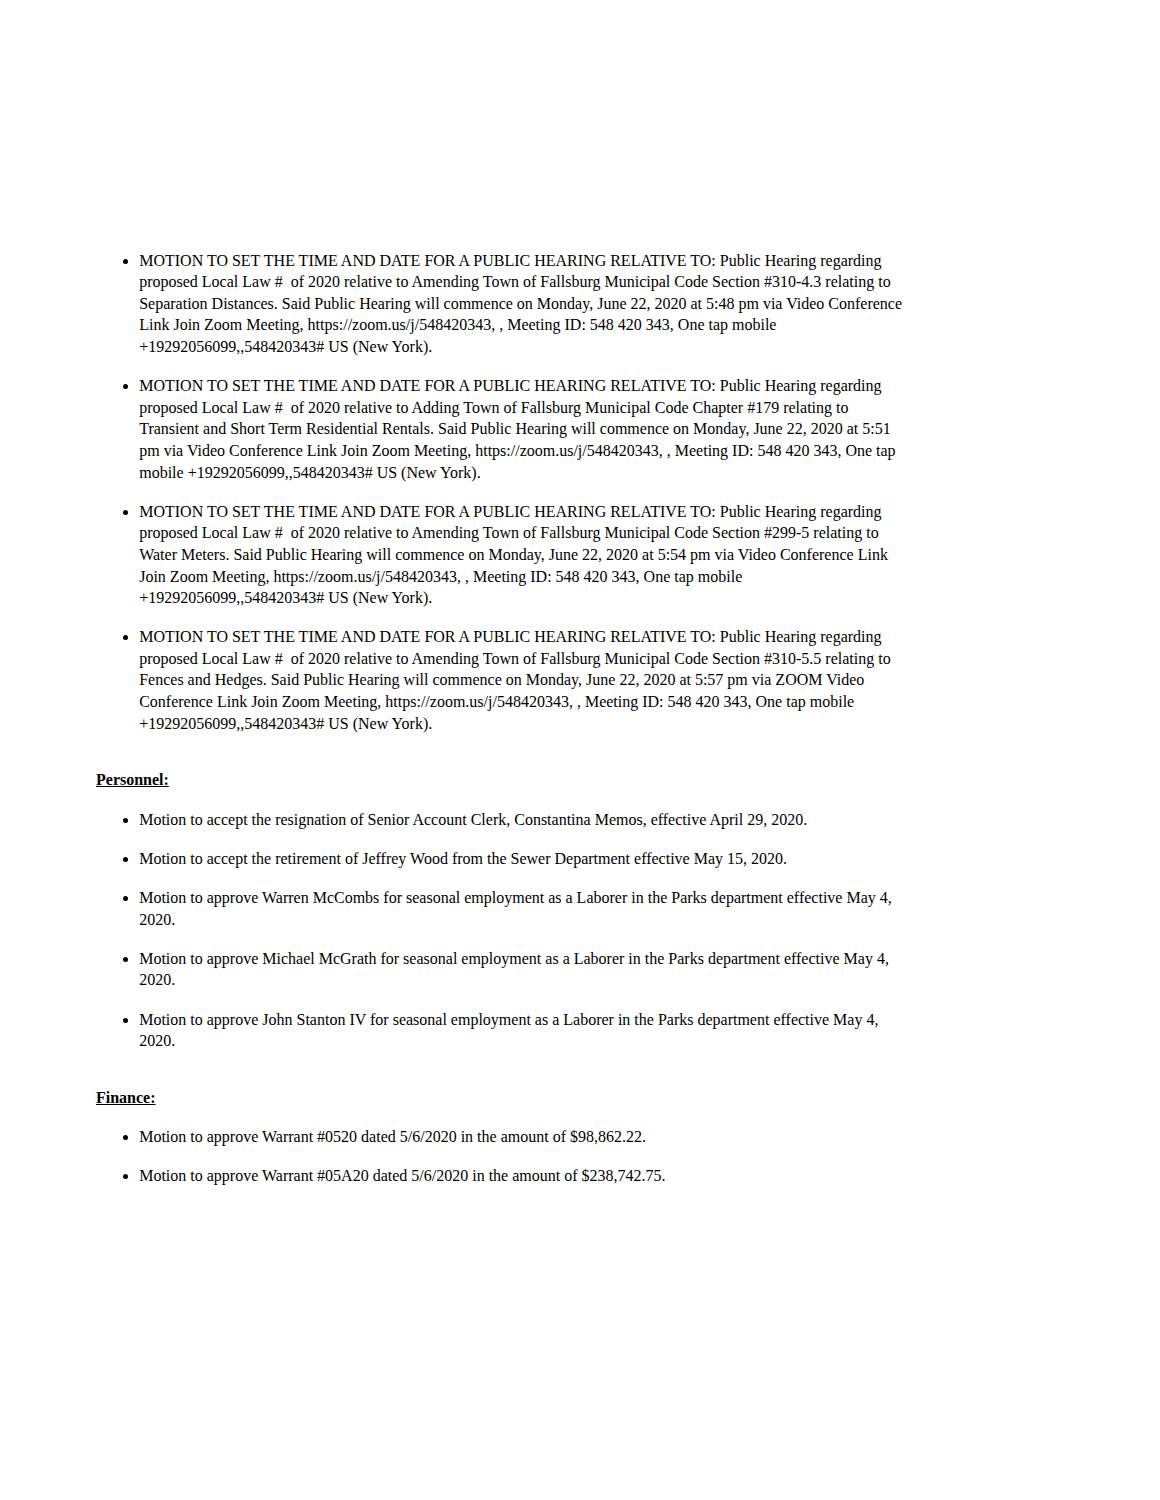MOTION TO SET THE TIME AND DATE FOR A PUBLIC HEARING RELATIVE TO: Public Hearing regarding proposed Local Law # of 2020 relative to Amending Town of Fallsburg Municipal Code Section #310-4.3 relating to Separation Distances. Said Public Hearing will commence on Monday, June 22, 2020 at 5:48 pm via Video Conference Link Join Zoom Meeting, https://zoom.us/j/548420343, , Meeting ID: 548 420 343, One tap mobile +19292056099,,548420343# US (New York).
MOTION TO SET THE TIME AND DATE FOR A PUBLIC HEARING RELATIVE TO: Public Hearing regarding proposed Local Law # of 2020 relative to Adding Town of Fallsburg Municipal Code Chapter #179 relating to Transient and Short Term Residential Rentals. Said Public Hearing will commence on Monday, June 22, 2020 at 5:51 pm via Video Conference Link Join Zoom Meeting, https://zoom.us/j/548420343, , Meeting ID: 548 420 343, One tap mobile +19292056099,,548420343# US (New York).
MOTION TO SET THE TIME AND DATE FOR A PUBLIC HEARING RELATIVE TO: Public Hearing regarding proposed Local Law # of 2020 relative to Amending Town of Fallsburg Municipal Code Section #299-5 relating to Water Meters. Said Public Hearing will commence on Monday, June 22, 2020 at 5:54 pm via Video Conference Link Join Zoom Meeting, https://zoom.us/j/548420343, , Meeting ID: 548 420 343, One tap mobile +19292056099,,548420343# US (New York).
MOTION TO SET THE TIME AND DATE FOR A PUBLIC HEARING RELATIVE TO: Public Hearing regarding proposed Local Law # of 2020 relative to Amending Town of Fallsburg Municipal Code Section #310-5.5 relating to Fences and Hedges. Said Public Hearing will commence on Monday, June 22, 2020 at 5:57 pm via ZOOM Video Conference Link Join Zoom Meeting, https://zoom.us/j/548420343, , Meeting ID: 548 420 343, One tap mobile +19292056099,,548420343# US (New York).
Personnel:
Motion to accept the resignation of Senior Account Clerk, Constantina Memos, effective April 29, 2020.
Motion to accept the retirement of Jeffrey Wood from the Sewer Department effective May 15, 2020.
Motion to approve Warren McCombs for seasonal employment as a Laborer in the Parks department effective May 4, 2020.
Motion to approve Michael McGrath for seasonal employment as a Laborer in the Parks department effective May 4, 2020.
Motion to approve John Stanton IV for seasonal employment as a Laborer in the Parks department effective May 4, 2020.
Finance:
Motion to approve Warrant #0520 dated 5/6/2020 in the amount of $98,862.22.
Motion to approve Warrant #05A20 dated 5/6/2020 in the amount of $238,742.75.